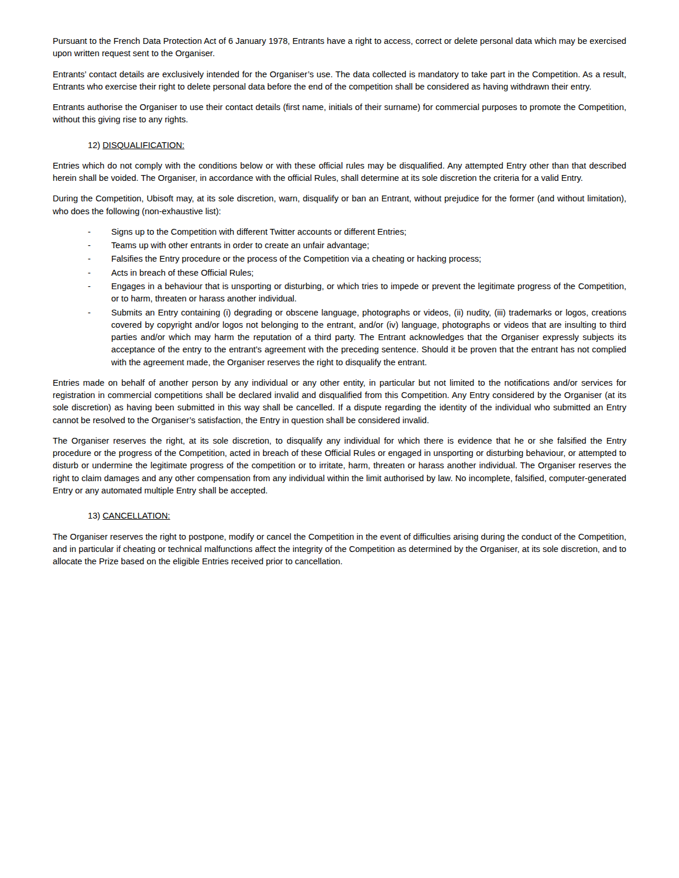Pursuant to the French Data Protection Act of 6 January 1978, Entrants have a right to access, correct or delete personal data which may be exercised upon written request sent to the Organiser.
Entrants’ contact details are exclusively intended for the Organiser’s use. The data collected is mandatory to take part in the Competition. As a result, Entrants who exercise their right to delete personal data before the end of the competition shall be considered as having withdrawn their entry.
Entrants authorise the Organiser to use their contact details (first name, initials of their surname) for commercial purposes to promote the Competition, without this giving rise to any rights.
12) DISQUALIFICATION:
Entries which do not comply with the conditions below or with these official rules may be disqualified. Any attempted Entry other than that described herein shall be voided. The Organiser, in accordance with the official Rules, shall determine at its sole discretion the criteria for a valid Entry.
During the Competition, Ubisoft may, at its sole discretion, warn, disqualify or ban an Entrant, without prejudice for the former (and without limitation), who does the following (non-exhaustive list):
Signs up to the Competition with different Twitter accounts or different Entries;
Teams up with other entrants in order to create an unfair advantage;
Falsifies the Entry procedure or the process of the Competition via a cheating or hacking process;
Acts in breach of these Official Rules;
Engages in a behaviour that is unsporting or disturbing, or which tries to impede or prevent the legitimate progress of the Competition, or to harm, threaten or harass another individual.
Submits an Entry containing (i) degrading or obscene language, photographs or videos, (ii) nudity, (iii) trademarks or logos, creations covered by copyright and/or logos not belonging to the entrant, and/or (iv) language, photographs or videos that are insulting to third parties and/or which may harm the reputation of a third party. The Entrant acknowledges that the Organiser expressly subjects its acceptance of the entry to the entrant’s agreement with the preceding sentence. Should it be proven that the entrant has not complied with the agreement made, the Organiser reserves the right to disqualify the entrant.
Entries made on behalf of another person by any individual or any other entity, in particular but not limited to the notifications and/or services for registration in commercial competitions shall be declared invalid and disqualified from this Competition. Any Entry considered by the Organiser (at its sole discretion) as having been submitted in this way shall be cancelled. If a dispute regarding the identity of the individual who submitted an Entry cannot be resolved to the Organiser’s satisfaction, the Entry in question shall be considered invalid.
The Organiser reserves the right, at its sole discretion, to disqualify any individual for which there is evidence that he or she falsified the Entry procedure or the progress of the Competition, acted in breach of these Official Rules or engaged in unsporting or disturbing behaviour, or attempted to disturb or undermine the legitimate progress of the competition or to irritate, harm, threaten or harass another individual. The Organiser reserves the right to claim damages and any other compensation from any individual within the limit authorised by law. No incomplete, falsified, computer-generated Entry or any automated multiple Entry shall be accepted.
13) CANCELLATION:
The Organiser reserves the right to postpone, modify or cancel the Competition in the event of difficulties arising during the conduct of the Competition, and in particular if cheating or technical malfunctions affect the integrity of the Competition as determined by the Organiser, at its sole discretion, and to allocate the Prize based on the eligible Entries received prior to cancellation.